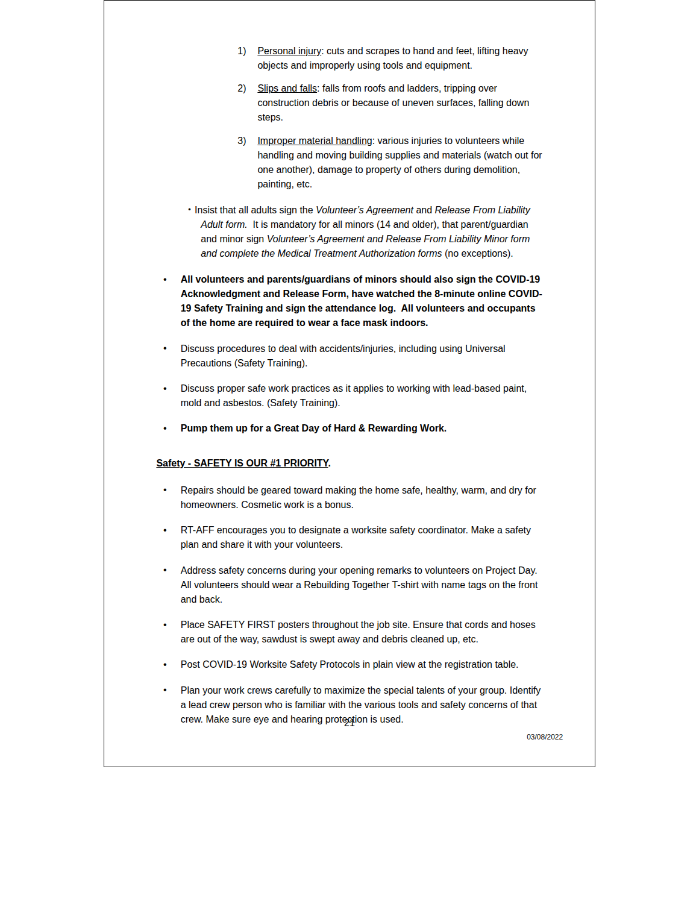Personal injury: cuts and scrapes to hand and feet, lifting heavy objects and improperly using tools and equipment.
Slips and falls: falls from roofs and ladders, tripping over construction debris or because of uneven surfaces, falling down steps.
Improper material handling: various injuries to volunteers while handling and moving building supplies and materials (watch out for one another), damage to property of others during demolition, painting, etc.
Insist that all adults sign the Volunteer’s Agreement and Release From Liability Adult form. It is mandatory for all minors (14 and older), that parent/guardian and minor sign Volunteer’s Agreement and Release From Liability Minor form and complete the Medical Treatment Authorization forms (no exceptions).
All volunteers and parents/guardians of minors should also sign the COVID-19 Acknowledgment and Release Form, have watched the 8-minute online COVID-19 Safety Training and sign the attendance log. All volunteers and occupants of the home are required to wear a face mask indoors.
Discuss procedures to deal with accidents/injuries, including using Universal Precautions (Safety Training).
Discuss proper safe work practices as it applies to working with lead-based paint, mold and asbestos. (Safety Training).
Pump them up for a Great Day of Hard & Rewarding Work.
Safety - SAFETY IS OUR #1 PRIORITY.
Repairs should be geared toward making the home safe, healthy, warm, and dry for homeowners. Cosmetic work is a bonus.
RT-AFF encourages you to designate a worksite safety coordinator. Make a safety plan and share it with your volunteers.
Address safety concerns during your opening remarks to volunteers on Project Day. All volunteers should wear a Rebuilding Together T-shirt with name tags on the front and back.
Place SAFETY FIRST posters throughout the job site. Ensure that cords and hoses are out of the way, sawdust is swept away and debris cleaned up, etc.
Post COVID-19 Worksite Safety Protocols in plain view at the registration table.
Plan your work crews carefully to maximize the special talents of your group. Identify a lead crew person who is familiar with the various tools and safety concerns of that crew. Make sure eye and hearing protection is used.
21
03/08/2022